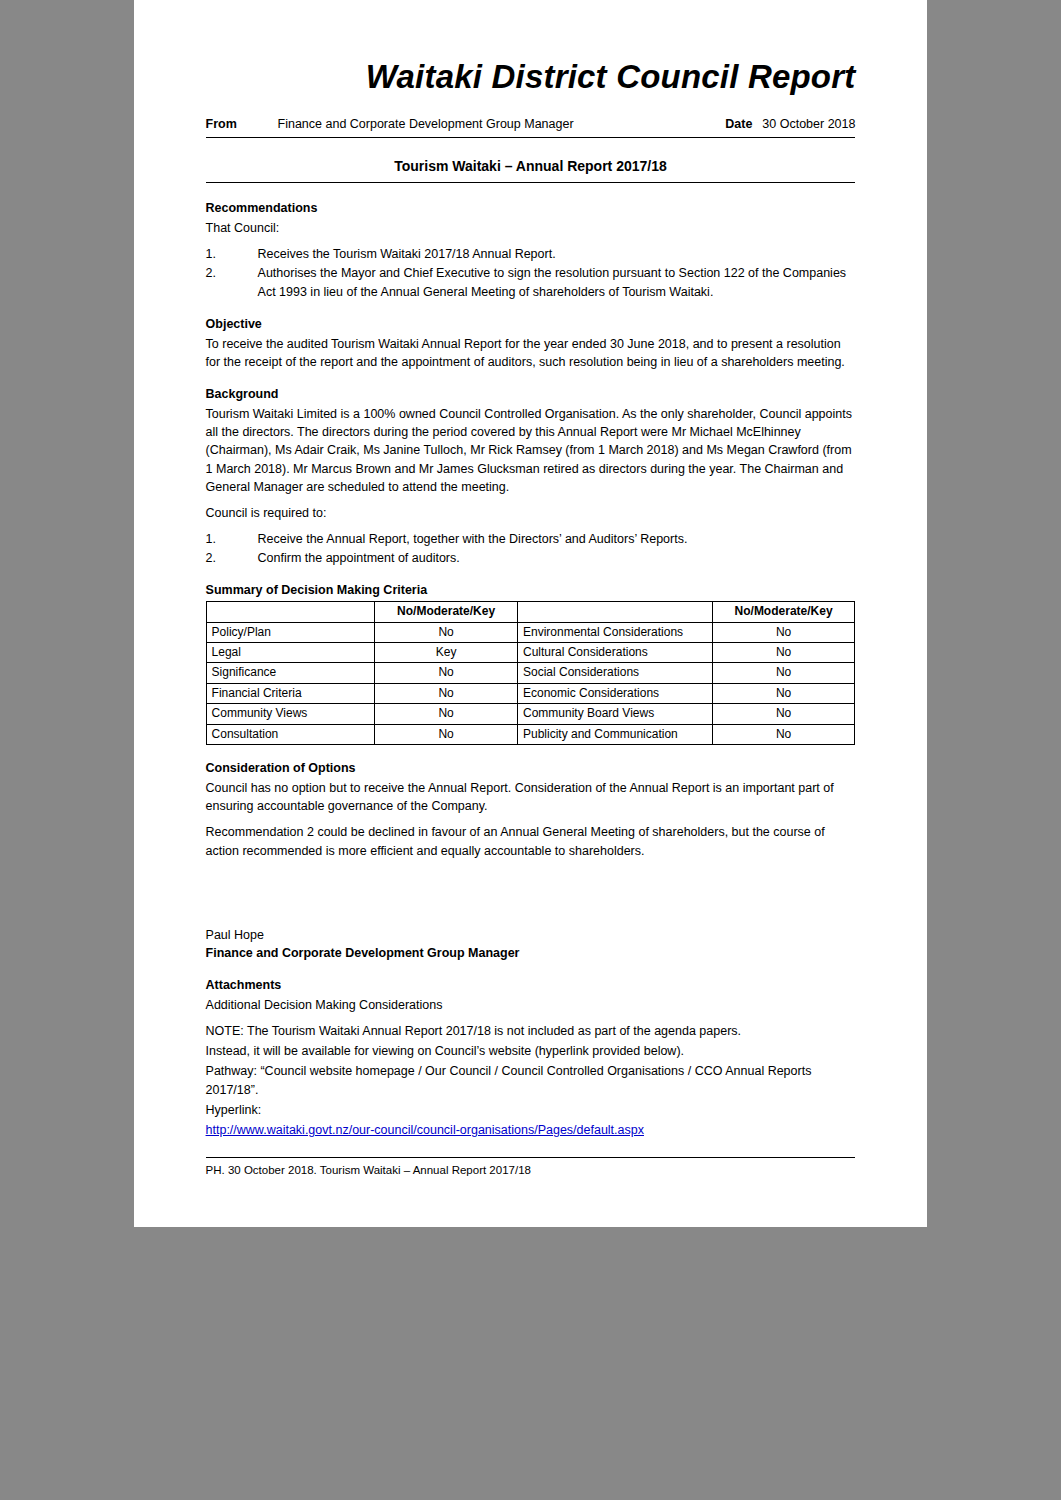Waitaki District Council Report
From Finance and Corporate Development Group Manager Date 30 October 2018
Tourism Waitaki – Annual Report 2017/18
Recommendations
That Council:
1. Receives the Tourism Waitaki 2017/18 Annual Report.
2. Authorises the Mayor and Chief Executive to sign the resolution pursuant to Section 122 of the Companies Act 1993 in lieu of the Annual General Meeting of shareholders of Tourism Waitaki.
Objective
To receive the audited Tourism Waitaki Annual Report for the year ended 30 June 2018, and to present a resolution for the receipt of the report and the appointment of auditors, such resolution being in lieu of a shareholders meeting.
Background
Tourism Waitaki Limited is a 100% owned Council Controlled Organisation. As the only shareholder, Council appoints all the directors. The directors during the period covered by this Annual Report were Mr Michael McElhinney (Chairman), Ms Adair Craik, Ms Janine Tulloch, Mr Rick Ramsey (from 1 March 2018) and Ms Megan Crawford (from 1 March 2018). Mr Marcus Brown and Mr James Glucksman retired as directors during the year. The Chairman and General Manager are scheduled to attend the meeting.
Council is required to:
1. Receive the Annual Report, together with the Directors’ and Auditors’ Reports.
2. Confirm the appointment of auditors.
Summary of Decision Making Criteria
| | No/Moderate/Key | | No/Moderate/Key |
| --- | --- | --- | --- |
| Policy/Plan | No | Environmental Considerations | No |
| Legal | Key | Cultural Considerations | No |
| Significance | No | Social Considerations | No |
| Financial Criteria | No | Economic Considerations | No |
| Community Views | No | Community Board Views | No |
| Consultation | No | Publicity and Communication | No |
Consideration of Options
Council has no option but to receive the Annual Report. Consideration of the Annual Report is an important part of ensuring accountable governance of the Company.
Recommendation 2 could be declined in favour of an Annual General Meeting of shareholders, but the course of action recommended is more efficient and equally accountable to shareholders.
Paul Hope
Finance and Corporate Development Group Manager
Attachments
Additional Decision Making Considerations
NOTE: The Tourism Waitaki Annual Report 2017/18 is not included as part of the agenda papers.
Instead, it will be available for viewing on Council’s website (hyperlink provided below).
Pathway: “Council website homepage / Our Council / Council Controlled Organisations / CCO Annual Reports 2017/18”.
Hyperlink:
http://www.waitaki.govt.nz/our-council/council-organisations/Pages/default.aspx
PH. 30 October 2018. Tourism Waitaki – Annual Report 2017/18